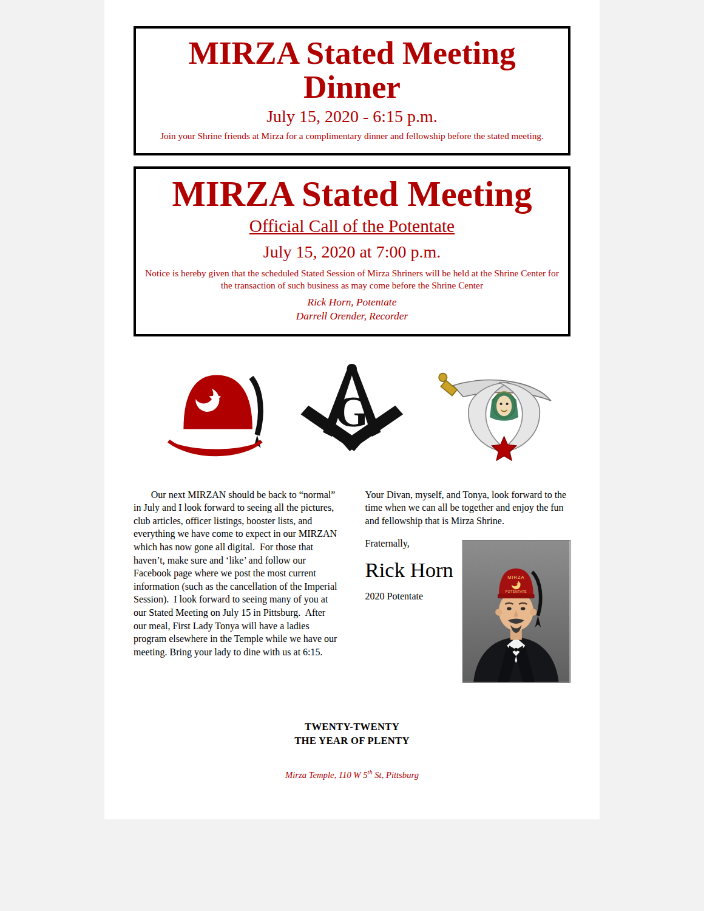MIRZA Stated Meeting Dinner
July 15, 2020 - 6:15 p.m.
Join your Shrine friends at Mirza for a complimentary dinner and fellowship before the stated meeting.
MIRZA Stated Meeting
Official Call of the Potentate
July 15, 2020 at 7:00 p.m.
Notice is hereby given that the scheduled Stated Session of Mirza Shriners will be held at the Shrine Center for the transaction of such business as may come before the Shrine Center
Rick Horn, Potentate
Darrell Orender, Recorder
G
Our next MIRZAN should be back to “normal” in July and I look forward to seeing all the pictures, club articles, officer listings, booster lists, and everything we have come to expect in our MIRZAN which has now gone all digital. For those that haven’t, make sure and ‘like’ and follow our Facebook page where we post the most current information (such as the cancellation of the Imperial Session). I look forward to seeing many of you at our Stated Meeting on July 15 in Pittsburg. After our meal, First Lady Tonya will have a ladies program elsewhere in the Temple while we have our meeting. Bring your lady to dine with us at 6:15.
Your Divan, myself, and Tonya, look forward to the time when we can all be together and enjoy the fun and fellowship that is Mirza Shrine.
MIRZA POTENTATE
Fraternally,
Rick Horn
2020 Potentate
TWENTY-TWENTY
THE YEAR OF PLENTY
Mirza Temple, 110 W 5th St, Pittsburg